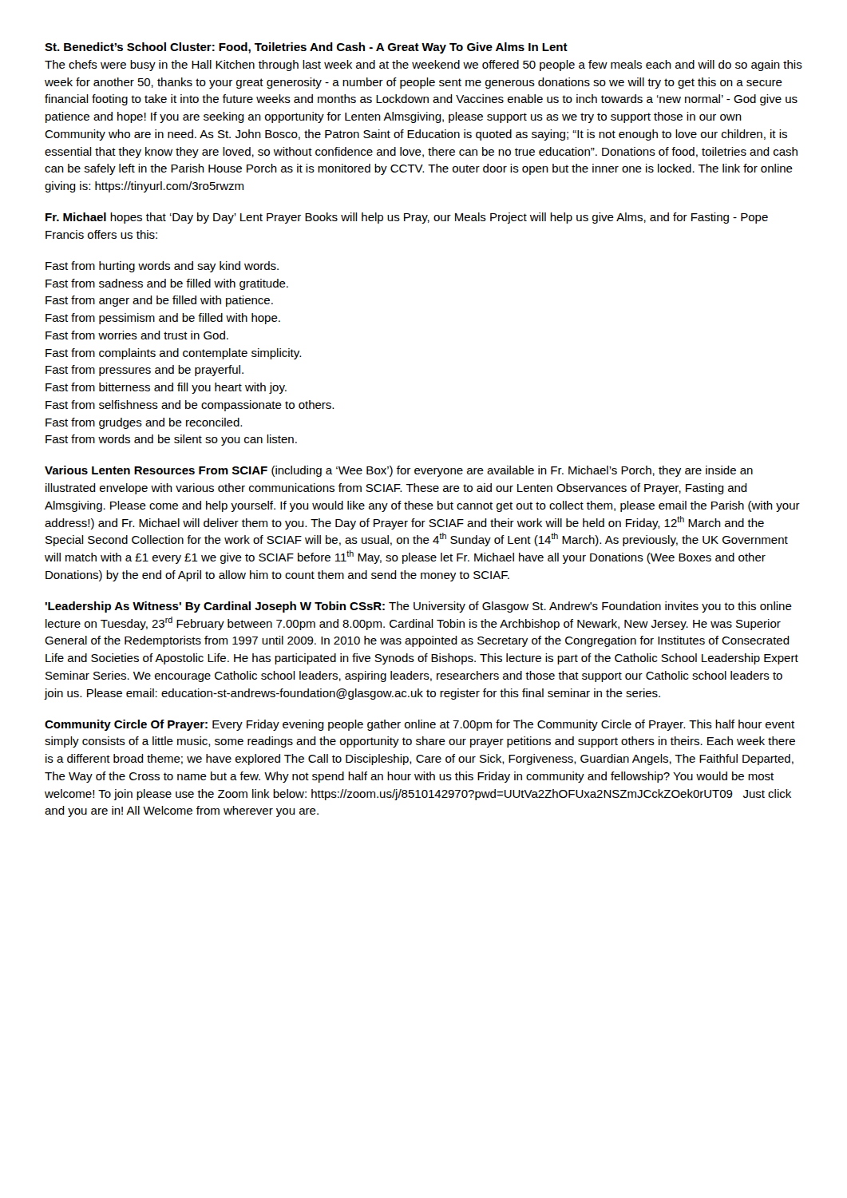St. Benedict’s School Cluster: Food, Toiletries And Cash - A Great Way To Give Alms In Lent
The chefs were busy in the Hall Kitchen through last week and at the weekend we offered 50 people a few meals each and will do so again this week for another 50, thanks to your great generosity - a number of people sent me generous donations so we will try to get this on a secure financial footing to take it into the future weeks and months as Lockdown and Vaccines enable us to inch towards a ‘new normal’ - God give us patience and hope! If you are seeking an opportunity for Lenten Almsgiving, please support us as we try to support those in our own Community who are in need. As St. John Bosco, the Patron Saint of Education is quoted as saying; “It is not enough to love our children, it is essential that they know they are loved, so without confidence and love, there can be no true education”. Donations of food, toiletries and cash can be safely left in the Parish House Porch as it is monitored by CCTV. The outer door is open but the inner one is locked. The link for online giving is: https://tinyurl.com/3ro5rwzm
Fr. Michael hopes that ‘Day by Day’ Lent Prayer Books will help us Pray, our Meals Project will help us give Alms, and for Fasting - Pope Francis offers us this:
Fast from hurting words and say kind words.
Fast from sadness and be filled with gratitude.
Fast from anger and be filled with patience.
Fast from pessimism and be filled with hope.
Fast from worries and trust in God.
Fast from complaints and contemplate simplicity.
Fast from pressures and be prayerful.
Fast from bitterness and fill you heart with joy.
Fast from selfishness and be compassionate to others.
Fast from grudges and be reconciled.
Fast from words and be silent so you can listen.
Various Lenten Resources From SCIAF (including a ‘Wee Box’) for everyone are available in Fr. Michael’s Porch, they are inside an illustrated envelope with various other communications from SCIAF. These are to aid our Lenten Observances of Prayer, Fasting and Almsgiving. Please come and help yourself. If you would like any of these but cannot get out to collect them, please email the Parish (with your address!) and Fr. Michael will deliver them to you. The Day of Prayer for SCIAF and their work will be held on Friday, 12th March and the Special Second Collection for the work of SCIAF will be, as usual, on the 4th Sunday of Lent (14th March). As previously, the UK Government will match with a £1 every £1 we give to SCIAF before 11th May, so please let Fr. Michael have all your Donations (Wee Boxes and other Donations) by the end of April to allow him to count them and send the money to SCIAF.
'Leadership As Witness' By Cardinal Joseph W Tobin CSsR: The University of Glasgow St. Andrew's Foundation invites you to this online lecture on Tuesday, 23rd February between 7.00pm and 8.00pm. Cardinal Tobin is the Archbishop of Newark, New Jersey. He was Superior General of the Redemptorists from 1997 until 2009. In 2010 he was appointed as Secretary of the Congregation for Institutes of Consecrated Life and Societies of Apostolic Life. He has participated in five Synods of Bishops. This lecture is part of the Catholic School Leadership Expert Seminar Series. We encourage Catholic school leaders, aspiring leaders, researchers and those that support our Catholic school leaders to join us. Please email: education-st-andrews-foundation@glasgow.ac.uk to register for this final seminar in the series.
Community Circle Of Prayer: Every Friday evening people gather online at 7.00pm for The Community Circle of Prayer. This half hour event simply consists of a little music, some readings and the opportunity to share our prayer petitions and support others in theirs. Each week there is a different broad theme; we have explored The Call to Discipleship, Care of our Sick, Forgiveness, Guardian Angels, The Faithful Departed, The Way of the Cross to name but a few. Why not spend half an hour with us this Friday in community and fellowship? You would be most welcome! To join please use the Zoom link below: https://zoom.us/j/8510142970?pwd=UUtVa2ZhOFUxa2NSZmJCckZOek0rUT09 Just click and you are in! All Welcome from wherever you are.